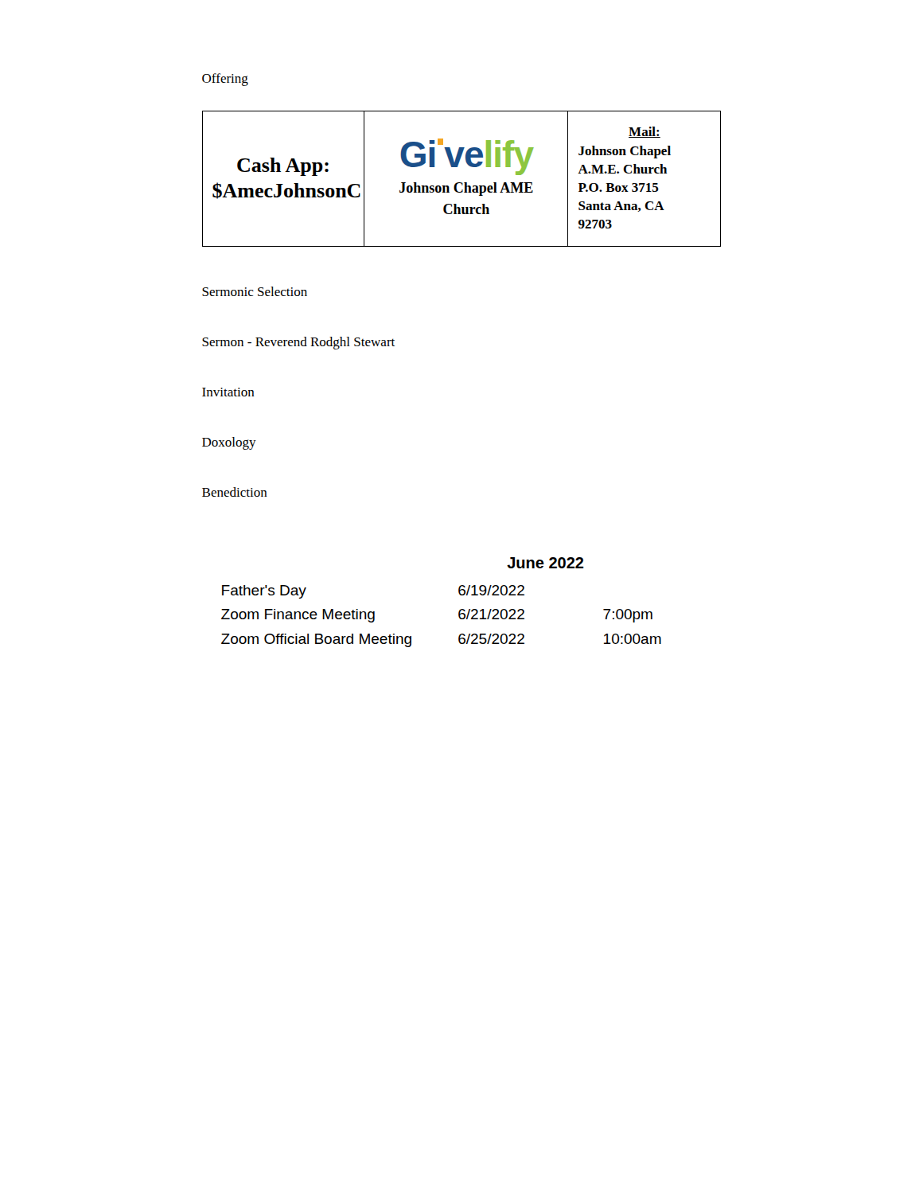Offering
| Cash App: $AmecJohnsonC | G i v e l i f y Johnson Chapel AME Church | Mail: Johnson Chapel A.M.E. Church P.O. Box 3715 Santa Ana, CA 92703 |
Sermonic Selection
Sermon - Reverend Rodghl Stewart
Invitation
Doxology
Benediction
June 2022
| Father's Day | 6/19/2022 | |
| Zoom Finance Meeting | 6/21/2022 | 7:00pm |
| Zoom Official Board Meeting | 6/25/2022 | 10:00am |